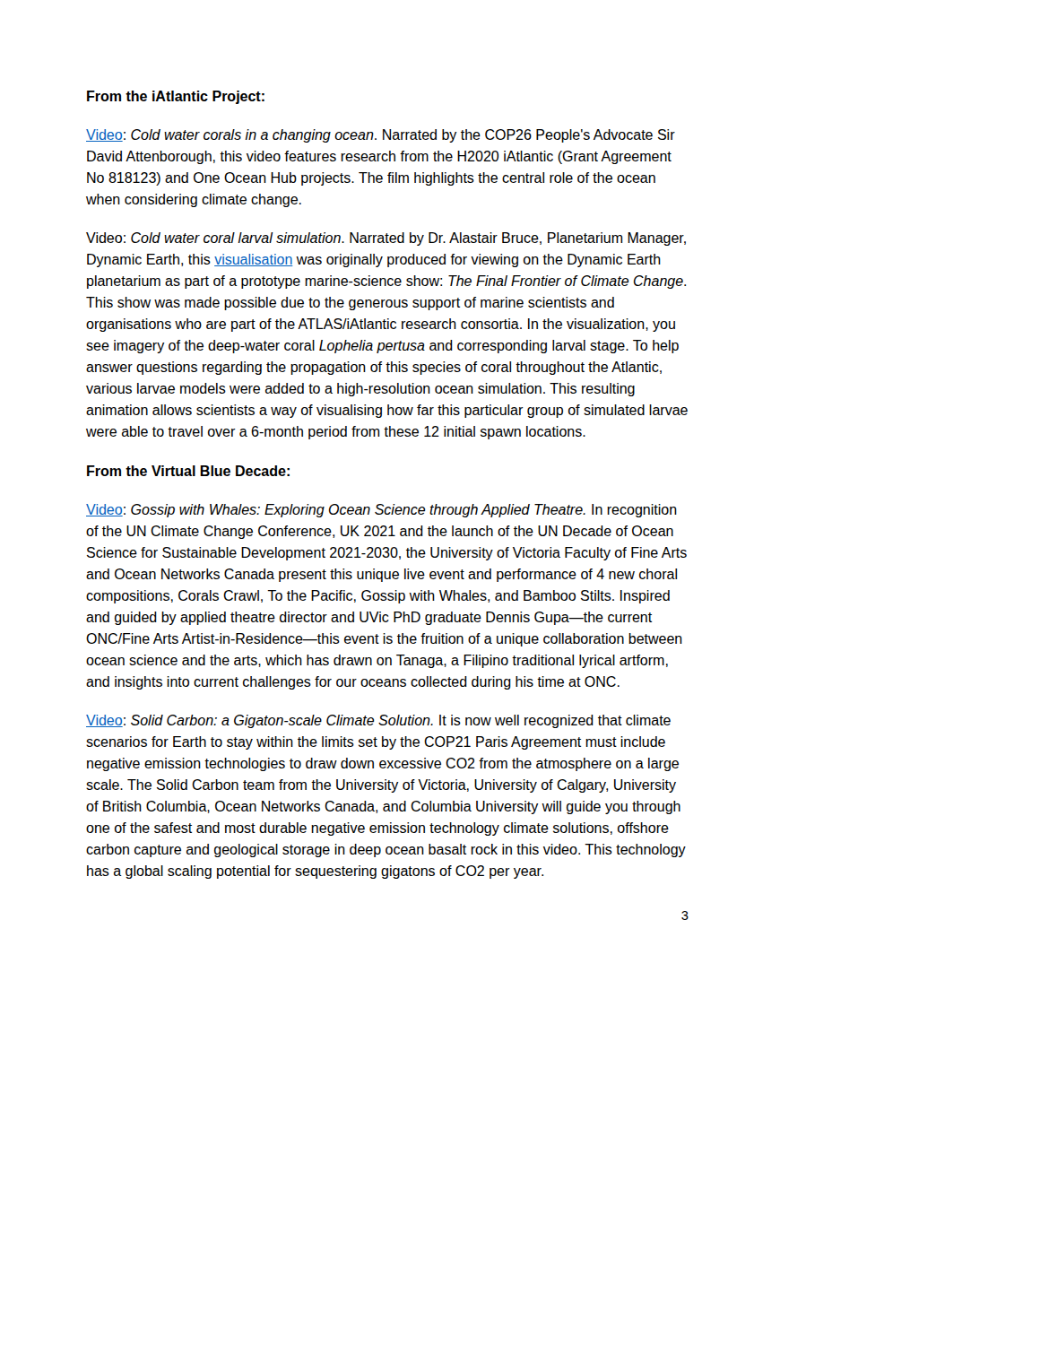From the iAtlantic Project:
Video: Cold water corals in a changing ocean. Narrated by the COP26 People's Advocate Sir David Attenborough, this video features research from the H2020 iAtlantic (Grant Agreement No 818123) and One Ocean Hub projects. The film highlights the central role of the ocean when considering climate change.
Video: Cold water coral larval simulation. Narrated by Dr. Alastair Bruce, Planetarium Manager, Dynamic Earth, this visualisation was originally produced for viewing on the Dynamic Earth planetarium as part of a prototype marine-science show: The Final Frontier of Climate Change. This show was made possible due to the generous support of marine scientists and organisations who are part of the ATLAS/iAtlantic research consortia. In the visualization, you see imagery of the deep-water coral Lophelia pertusa and corresponding larval stage. To help answer questions regarding the propagation of this species of coral throughout the Atlantic, various larvae models were added to a high-resolution ocean simulation. This resulting animation allows scientists a way of visualising how far this particular group of simulated larvae were able to travel over a 6-month period from these 12 initial spawn locations.
From the Virtual Blue Decade:
Video: Gossip with Whales: Exploring Ocean Science through Applied Theatre. In recognition of the UN Climate Change Conference, UK 2021 and the launch of the UN Decade of Ocean Science for Sustainable Development 2021-2030, the University of Victoria Faculty of Fine Arts and Ocean Networks Canada present this unique live event and performance of 4 new choral compositions, Corals Crawl, To the Pacific, Gossip with Whales, and Bamboo Stilts. Inspired and guided by applied theatre director and UVic PhD graduate Dennis Gupa—the current ONC/Fine Arts Artist-in-Residence—this event is the fruition of a unique collaboration between ocean science and the arts, which has drawn on Tanaga, a Filipino traditional lyrical artform, and insights into current challenges for our oceans collected during his time at ONC.
Video: Solid Carbon: a Gigaton-scale Climate Solution. It is now well recognized that climate scenarios for Earth to stay within the limits set by the COP21 Paris Agreement must include negative emission technologies to draw down excessive CO2 from the atmosphere on a large scale. The Solid Carbon team from the University of Victoria, University of Calgary, University of British Columbia, Ocean Networks Canada, and Columbia University will guide you through one of the safest and most durable negative emission technology climate solutions, offshore carbon capture and geological storage in deep ocean basalt rock in this video. This technology has a global scaling potential for sequestering gigatons of CO2 per year.
3